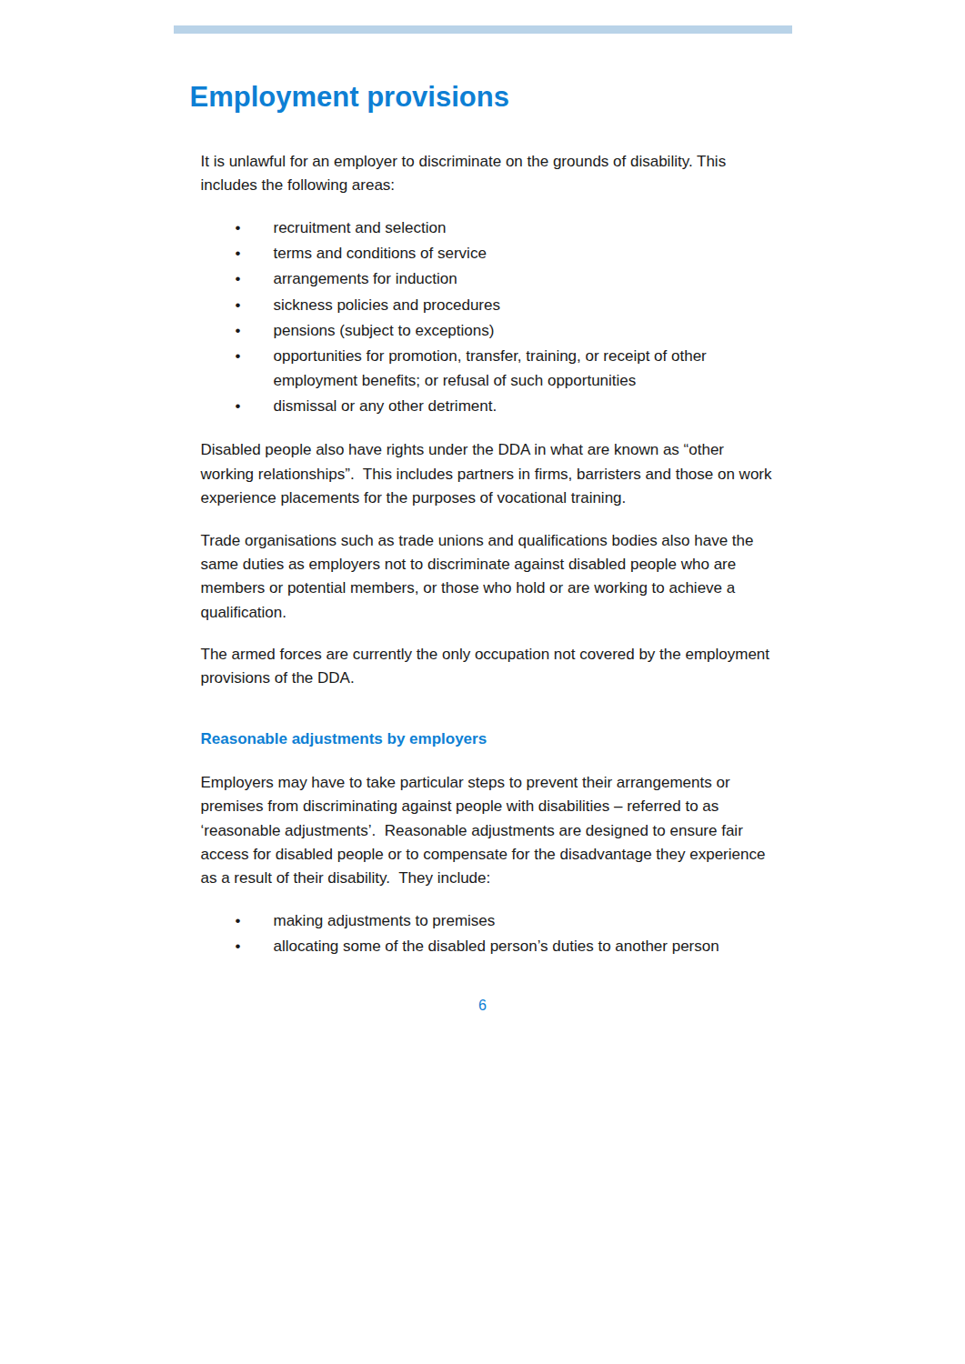Employment provisions
It is unlawful for an employer to discriminate on the grounds of disability. This includes the following areas:
recruitment and selection
terms and conditions of service
arrangements for induction
sickness policies and procedures
pensions (subject to exceptions)
opportunities for promotion, transfer, training, or receipt of other employment benefits; or refusal of such opportunities
dismissal or any other detriment.
Disabled people also have rights under the DDA in what are known as “other working relationships”. This includes partners in firms, barristers and those on work experience placements for the purposes of vocational training.
Trade organisations such as trade unions and qualifications bodies also have the same duties as employers not to discriminate against disabled people who are members or potential members, or those who hold or are working to achieve a qualification.
The armed forces are currently the only occupation not covered by the employment provisions of the DDA.
Reasonable adjustments by employers
Employers may have to take particular steps to prevent their arrangements or premises from discriminating against people with disabilities – referred to as ‘reasonable adjustments’. Reasonable adjustments are designed to ensure fair access for disabled people or to compensate for the disadvantage they experience as a result of their disability. They include:
making adjustments to premises
allocating some of the disabled person’s duties to another person
6